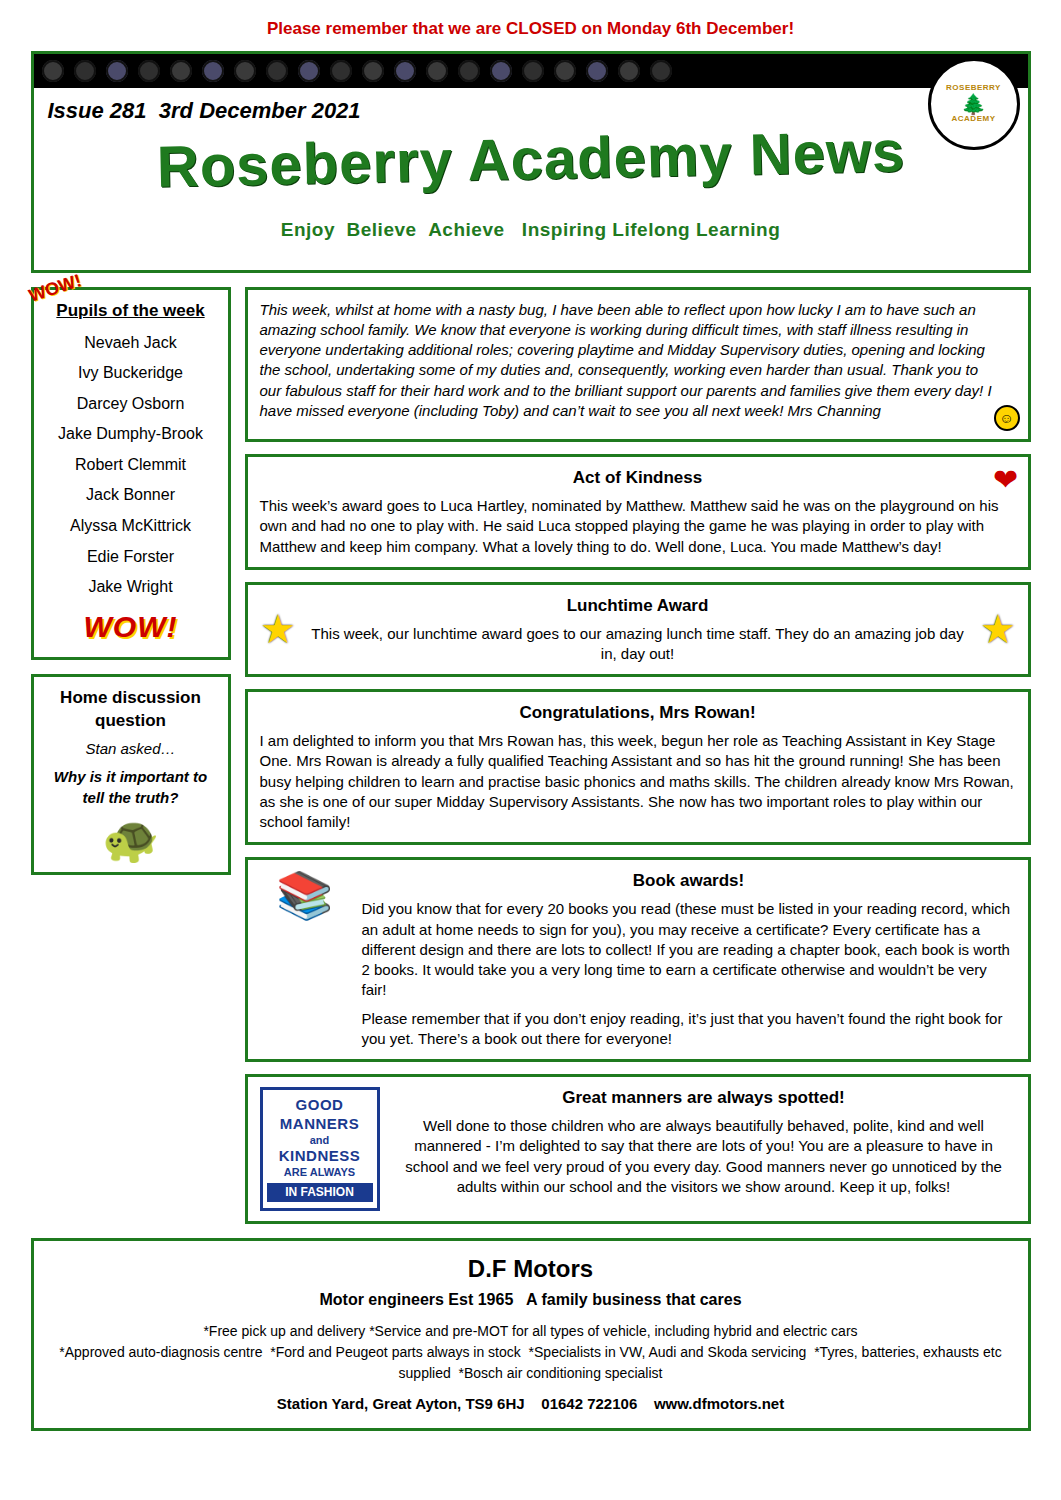Please remember that we are CLOSED on Monday 6th December!
ROSEBERRY 🌲 ACADEMY
Issue 281 3rd December 2021
Roseberry Academy News
Enjoy Believe Achieve Inspiring Lifelong Learning
WOW!
Pupils of the week
Nevaeh Jack
Ivy Buckeridge
Darcey Osborn
Jake Dumphy-Brook
Robert Clemmit
Jack Bonner
Alyssa McKittrick
Edie Forster
Jake Wright
WOW!
Home discussion question
Stan asked…
Why is it important to tell the truth?
🐢
This week, whilst at home with a nasty bug, I have been able to reflect upon how lucky I am to have such an amazing school family. We know that everyone is working during difficult times, with staff illness resulting in everyone undertaking additional roles; covering playtime and Midday Supervisory duties, opening and locking the school, undertaking some of my duties and, consequently, working even harder than usual. Thank you to our fabulous staff for their hard work and to the brilliant support our parents and families give them every day! I have missed everyone (including Toby) and can’t wait to see you all next week! Mrs Channing
☺
❤
Act of Kindness
This week’s award goes to Luca Hartley, nominated by Matthew. Matthew said he was on the playground on his own and had no one to play with. He said Luca stopped playing the game he was playing in order to play with Matthew and keep him company. What a lovely thing to do. Well done, Luca. You made Matthew’s day!
★
Lunchtime Award
This week, our lunchtime award goes to our amazing lunch time staff. They do an amazing job day in, day out!
★
Congratulations, Mrs Rowan!
I am delighted to inform you that Mrs Rowan has, this week, begun her role as Teaching Assistant in Key Stage One. Mrs Rowan is already a fully qualified Teaching Assistant and so has hit the ground running! She has been busy helping children to learn and practise basic phonics and maths skills. The children already know Mrs Rowan, as she is one of our super Midday Supervisory Assistants. She now has two important roles to play within our school family!
📚
Book awards!
Did you know that for every 20 books you read (these must be listed in your reading record, which an adult at home needs to sign for you), you may receive a certificate? Every certificate has a different design and there are lots to collect! If you are reading a chapter book, each book is worth 2 books. It would take you a very long time to earn a certificate otherwise and wouldn’t be very fair!
Please remember that if you don’t enjoy reading, it’s just that you haven’t found the right book for you yet. There’s a book out there for everyone!
GOOD MANNERS and KINDNESS ARE ALWAYS IN FASHION
Great manners are always spotted!
Well done to those children who are always beautifully behaved, polite, kind and well mannered - I’m delighted to say that there are lots of you! You are a pleasure to have in school and we feel very proud of you every day. Good manners never go unnoticed by the adults within our school and the visitors we show around. Keep it up, folks!
D.F Motors
Motor engineers Est 1965 A family business that cares
*Free pick up and delivery *Service and pre-MOT for all types of vehicle, including hybrid and electric cars
*Approved auto-diagnosis centre *Ford and Peugeot parts always in stock *Specialists in VW, Audi and Skoda servicing *Tyres, batteries, exhausts etc supplied *Bosch air conditioning specialist
Station Yard, Great Ayton, TS9 6HJ 01642 722106 www.dfmotors.net